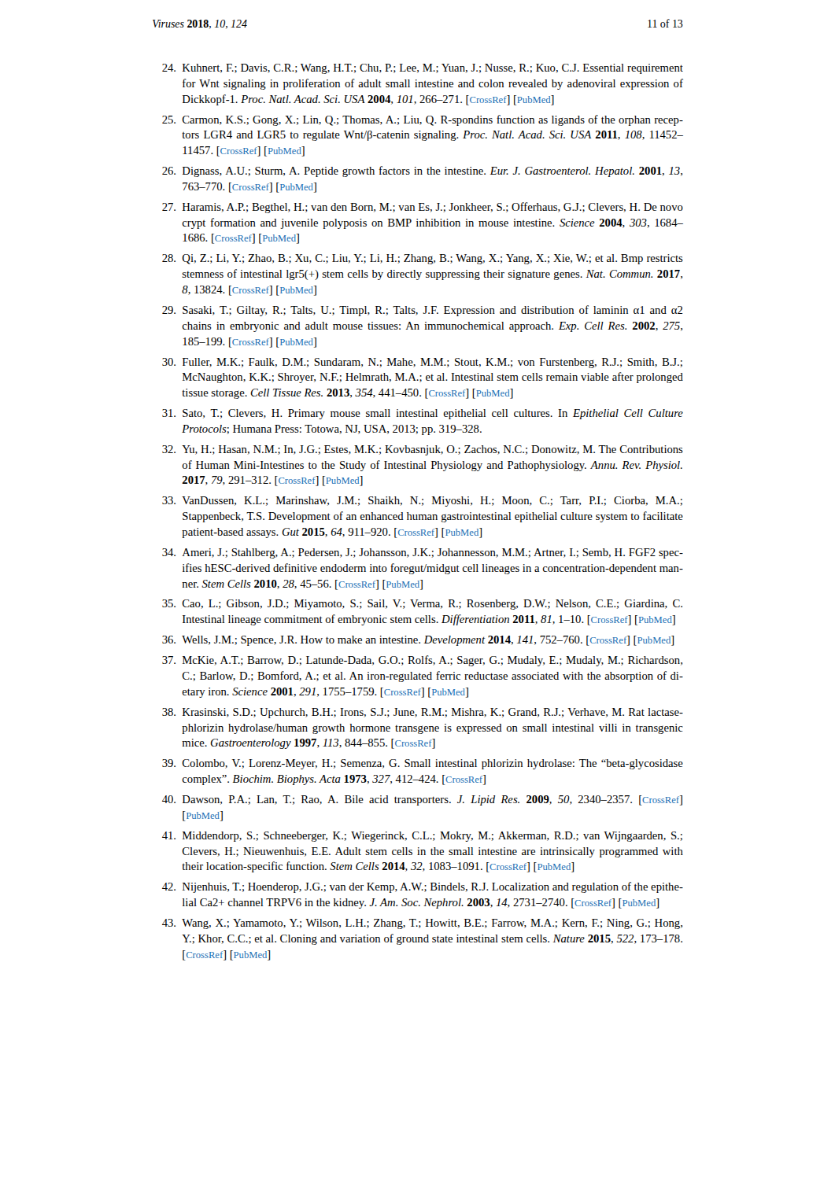Viruses 2018, 10, 124
11 of 13
Kuhnert, F.; Davis, C.R.; Wang, H.T.; Chu, P.; Lee, M.; Yuan, J.; Nusse, R.; Kuo, C.J. Essential requirement for Wnt signaling in proliferation of adult small intestine and colon revealed by adenoviral expression of Dickkopf-1. Proc. Natl. Acad. Sci. USA 2004, 101, 266–271. [CrossRef] [PubMed]
Carmon, K.S.; Gong, X.; Lin, Q.; Thomas, A.; Liu, Q. R-spondins function as ligands of the orphan receptors LGR4 and LGR5 to regulate Wnt/β-catenin signaling. Proc. Natl. Acad. Sci. USA 2011, 108, 11452–11457. [CrossRef] [PubMed]
Dignass, A.U.; Sturm, A. Peptide growth factors in the intestine. Eur. J. Gastroenterol. Hepatol. 2001, 13, 763–770. [CrossRef] [PubMed]
Haramis, A.P.; Begthel, H.; van den Born, M.; van Es, J.; Jonkheer, S.; Offerhaus, G.J.; Clevers, H. De novo crypt formation and juvenile polyposis on BMP inhibition in mouse intestine. Science 2004, 303, 1684–1686. [CrossRef] [PubMed]
Qi, Z.; Li, Y.; Zhao, B.; Xu, C.; Liu, Y.; Li, H.; Zhang, B.; Wang, X.; Yang, X.; Xie, W.; et al. Bmp restricts stemness of intestinal lgr5(+) stem cells by directly suppressing their signature genes. Nat. Commun. 2017, 8, 13824. [CrossRef] [PubMed]
Sasaki, T.; Giltay, R.; Talts, U.; Timpl, R.; Talts, J.F. Expression and distribution of laminin α1 and α2 chains in embryonic and adult mouse tissues: An immunochemical approach. Exp. Cell Res. 2002, 275, 185–199. [CrossRef] [PubMed]
Fuller, M.K.; Faulk, D.M.; Sundaram, N.; Mahe, M.M.; Stout, K.M.; von Furstenberg, R.J.; Smith, B.J.; McNaughton, K.K.; Shroyer, N.F.; Helmrath, M.A.; et al. Intestinal stem cells remain viable after prolonged tissue storage. Cell Tissue Res. 2013, 354, 441–450. [CrossRef] [PubMed]
Sato, T.; Clevers, H. Primary mouse small intestinal epithelial cell cultures. In Epithelial Cell Culture Protocols; Humana Press: Totowa, NJ, USA, 2013; pp. 319–328.
Yu, H.; Hasan, N.M.; In, J.G.; Estes, M.K.; Kovbasnjuk, O.; Zachos, N.C.; Donowitz, M. The Contributions of Human Mini-Intestines to the Study of Intestinal Physiology and Pathophysiology. Annu. Rev. Physiol. 2017, 79, 291–312. [CrossRef] [PubMed]
VanDussen, K.L.; Marinshaw, J.M.; Shaikh, N.; Miyoshi, H.; Moon, C.; Tarr, P.I.; Ciorba, M.A.; Stappenbeck, T.S. Development of an enhanced human gastrointestinal epithelial culture system to facilitate patient-based assays. Gut 2015, 64, 911–920. [CrossRef] [PubMed]
Ameri, J.; Stahlberg, A.; Pedersen, J.; Johansson, J.K.; Johannesson, M.M.; Artner, I.; Semb, H. FGF2 specifies hESC-derived definitive endoderm into foregut/midgut cell lineages in a concentration-dependent manner. Stem Cells 2010, 28, 45–56. [CrossRef] [PubMed]
Cao, L.; Gibson, J.D.; Miyamoto, S.; Sail, V.; Verma, R.; Rosenberg, D.W.; Nelson, C.E.; Giardina, C. Intestinal lineage commitment of embryonic stem cells. Differentiation 2011, 81, 1–10. [CrossRef] [PubMed]
Wells, J.M.; Spence, J.R. How to make an intestine. Development 2014, 141, 752–760. [CrossRef] [PubMed]
McKie, A.T.; Barrow, D.; Latunde-Dada, G.O.; Rolfs, A.; Sager, G.; Mudaly, E.; Mudaly, M.; Richardson, C.; Barlow, D.; Bomford, A.; et al. An iron-regulated ferric reductase associated with the absorption of dietary iron. Science 2001, 291, 1755–1759. [CrossRef] [PubMed]
Krasinski, S.D.; Upchurch, B.H.; Irons, S.J.; June, R.M.; Mishra, K.; Grand, R.J.; Verhave, M. Rat lactase-phlorizin hydrolase/human growth hormone transgene is expressed on small intestinal villi in transgenic mice. Gastroenterology 1997, 113, 844–855. [CrossRef]
Colombo, V.; Lorenz-Meyer, H.; Semenza, G. Small intestinal phlorizin hydrolase: The “beta-glycosidase complex”. Biochim. Biophys. Acta 1973, 327, 412–424. [CrossRef]
Dawson, P.A.; Lan, T.; Rao, A. Bile acid transporters. J. Lipid Res. 2009, 50, 2340–2357. [CrossRef] [PubMed]
Middendorp, S.; Schneeberger, K.; Wiegerinck, C.L.; Mokry, M.; Akkerman, R.D.; van Wijngaarden, S.; Clevers, H.; Nieuwenhuis, E.E. Adult stem cells in the small intestine are intrinsically programmed with their location-specific function. Stem Cells 2014, 32, 1083–1091. [CrossRef] [PubMed]
Nijenhuis, T.; Hoenderop, J.G.; van der Kemp, A.W.; Bindels, R.J. Localization and regulation of the epithelial Ca2+ channel TRPV6 in the kidney. J. Am. Soc. Nephrol. 2003, 14, 2731–2740. [CrossRef] [PubMed]
Wang, X.; Yamamoto, Y.; Wilson, L.H.; Zhang, T.; Howitt, B.E.; Farrow, M.A.; Kern, F.; Ning, G.; Hong, Y.; Khor, C.C.; et al. Cloning and variation of ground state intestinal stem cells. Nature 2015, 522, 173–178. [CrossRef] [PubMed]